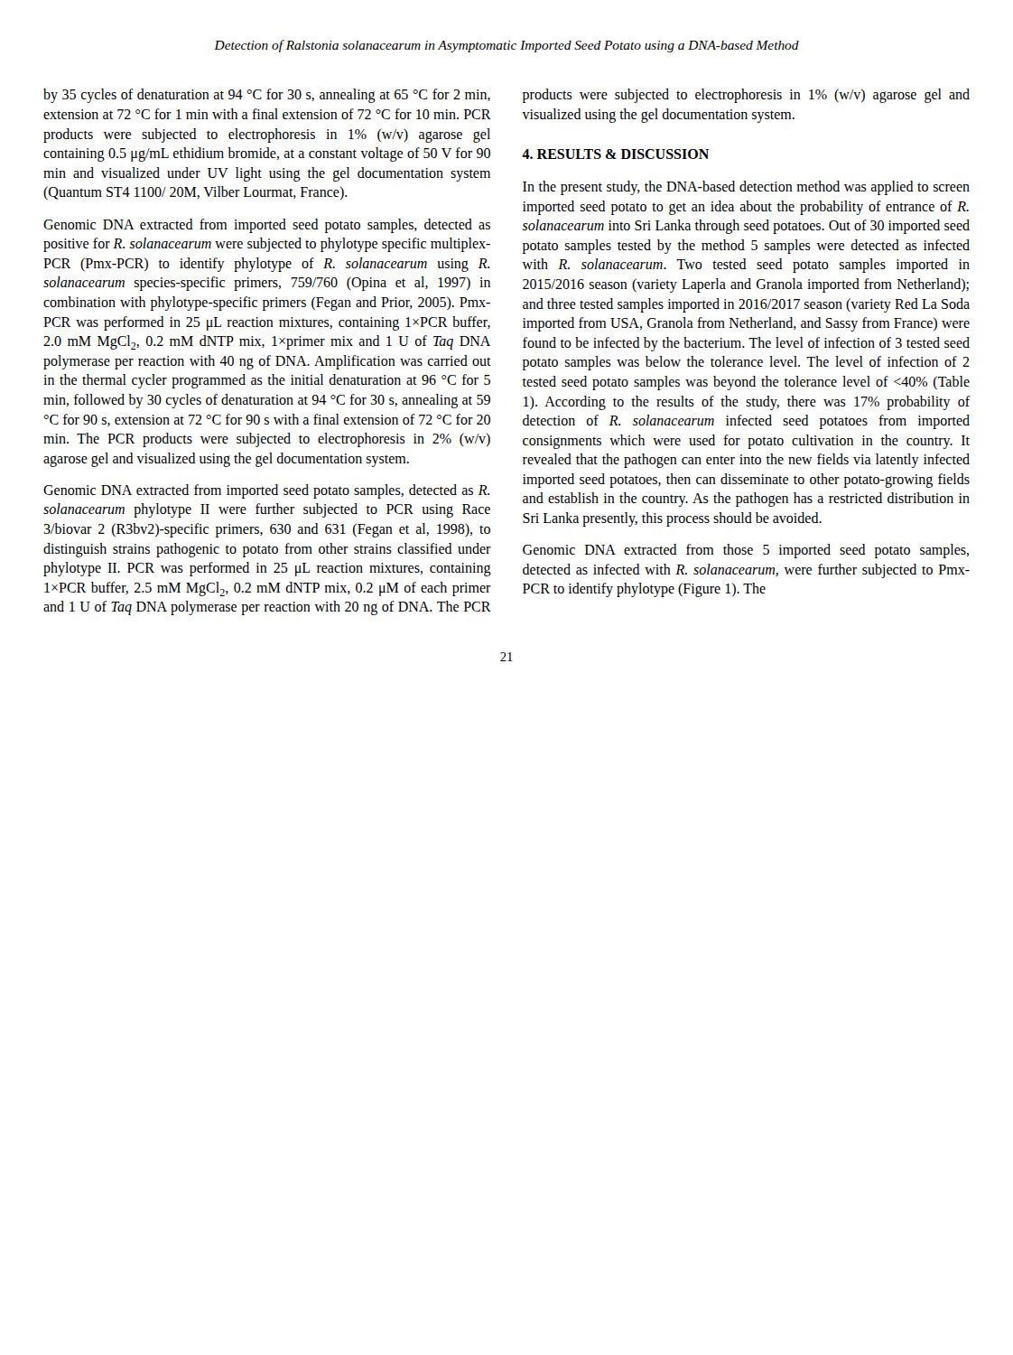Detection of Ralstonia solanacearum in Asymptomatic Imported Seed Potato using a DNA-based Method
by 35 cycles of denaturation at 94 °C for 30 s, annealing at 65 °C for 2 min, extension at 72 °C for 1 min with a final extension of 72 °C for 10 min. PCR products were subjected to electrophoresis in 1% (w/v) agarose gel containing 0.5 μg/mL ethidium bromide, at a constant voltage of 50 V for 90 min and visualized under UV light using the gel documentation system (Quantum ST4 1100/ 20M, Vilber Lourmat, France).
Genomic DNA extracted from imported seed potato samples, detected as positive for R. solanacearum were subjected to phylotype specific multiplex-PCR (Pmx-PCR) to identify phylotype of R. solanacearum using R. solanacearum species-specific primers, 759/760 (Opina et al, 1997) in combination with phylotype-specific primers (Fegan and Prior, 2005). Pmx-PCR was performed in 25 μL reaction mixtures, containing 1×PCR buffer, 2.0 mM MgCl2, 0.2 mM dNTP mix, 1×primer mix and 1 U of Taq DNA polymerase per reaction with 40 ng of DNA. Amplification was carried out in the thermal cycler programmed as the initial denaturation at 96 °C for 5 min, followed by 30 cycles of denaturation at 94 °C for 30 s, annealing at 59 °C for 90 s, extension at 72 °C for 90 s with a final extension of 72 °C for 20 min. The PCR products were subjected to electrophoresis in 2% (w/v) agarose gel and visualized using the gel documentation system.
Genomic DNA extracted from imported seed potato samples, detected as R. solanacearum phylotype II were further subjected to PCR using Race 3/biovar 2 (R3bv2)-specific primers, 630 and 631 (Fegan et al, 1998), to distinguish strains pathogenic to potato from other strains classified under phylotype II. PCR was performed in 25 μL reaction mixtures, containing 1×PCR buffer, 2.5 mM MgCl2, 0.2 mM dNTP mix, 0.2 μM of each primer and 1 U of Taq DNA polymerase per reaction with 20 ng of DNA. The PCR products were subjected to electrophoresis in 1% (w/v) agarose gel and visualized using the gel documentation system.
4. RESULTS & DISCUSSION
In the present study, the DNA-based detection method was applied to screen imported seed potato to get an idea about the probability of entrance of R. solanacearum into Sri Lanka through seed potatoes. Out of 30 imported seed potato samples tested by the method 5 samples were detected as infected with R. solanacearum. Two tested seed potato samples imported in 2015/2016 season (variety Laperla and Granola imported from Netherland); and three tested samples imported in 2016/2017 season (variety Red La Soda imported from USA, Granola from Netherland, and Sassy from France) were found to be infected by the bacterium. The level of infection of 3 tested seed potato samples was below the tolerance level. The level of infection of 2 tested seed potato samples was beyond the tolerance level of <40% (Table 1). According to the results of the study, there was 17% probability of detection of R. solanacearum infected seed potatoes from imported consignments which were used for potato cultivation in the country. It revealed that the pathogen can enter into the new fields via latently infected imported seed potatoes, then can disseminate to other potato-growing fields and establish in the country. As the pathogen has a restricted distribution in Sri Lanka presently, this process should be avoided.
Genomic DNA extracted from those 5 imported seed potato samples, detected as infected with R. solanacearum, were further subjected to Pmx-PCR to identify phylotype (Figure 1). The
21